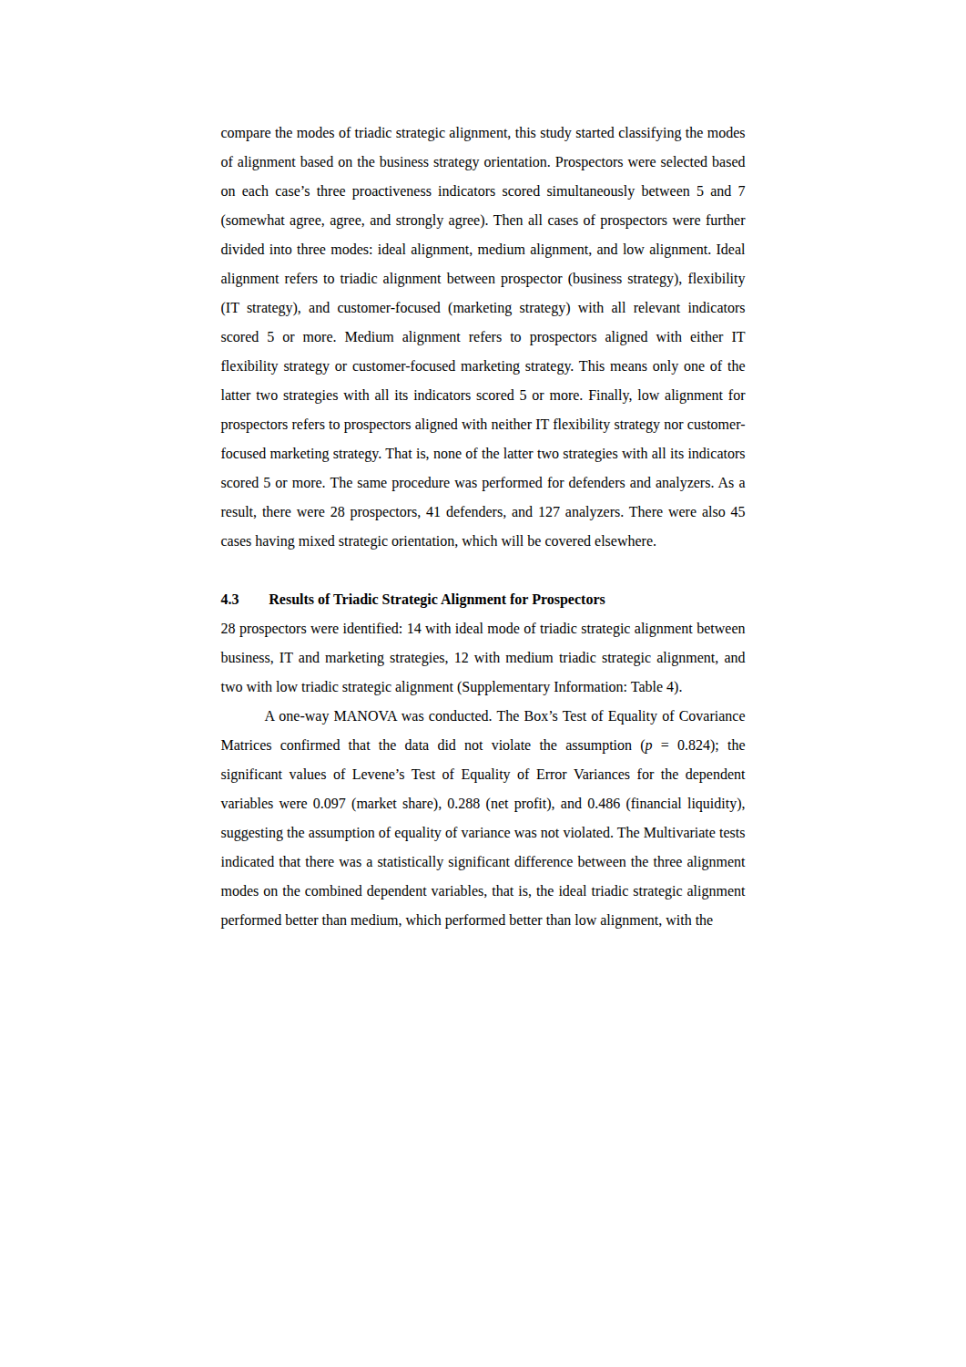compare the modes of triadic strategic alignment, this study started classifying the modes of alignment based on the business strategy orientation. Prospectors were selected based on each case’s three proactiveness indicators scored simultaneously between 5 and 7 (somewhat agree, agree, and strongly agree). Then all cases of prospectors were further divided into three modes: ideal alignment, medium alignment, and low alignment. Ideal alignment refers to triadic alignment between prospector (business strategy), flexibility (IT strategy), and customer-focused (marketing strategy) with all relevant indicators scored 5 or more. Medium alignment refers to prospectors aligned with either IT flexibility strategy or customer-focused marketing strategy. This means only one of the latter two strategies with all its indicators scored 5 or more. Finally, low alignment for prospectors refers to prospectors aligned with neither IT flexibility strategy nor customer-focused marketing strategy. That is, none of the latter two strategies with all its indicators scored 5 or more. The same procedure was performed for defenders and analyzers. As a result, there were 28 prospectors, 41 defenders, and 127 analyzers. There were also 45 cases having mixed strategic orientation, which will be covered elsewhere.
4.3 Results of Triadic Strategic Alignment for Prospectors
28 prospectors were identified: 14 with ideal mode of triadic strategic alignment between business, IT and marketing strategies, 12 with medium triadic strategic alignment, and two with low triadic strategic alignment (Supplementary Information: Table 4).
A one-way MANOVA was conducted. The Box’s Test of Equality of Covariance Matrices confirmed that the data did not violate the assumption (p = 0.824); the significant values of Levene’s Test of Equality of Error Variances for the dependent variables were 0.097 (market share), 0.288 (net profit), and 0.486 (financial liquidity), suggesting the assumption of equality of variance was not violated. The Multivariate tests indicated that there was a statistically significant difference between the three alignment modes on the combined dependent variables, that is, the ideal triadic strategic alignment performed better than medium, which performed better than low alignment, with the